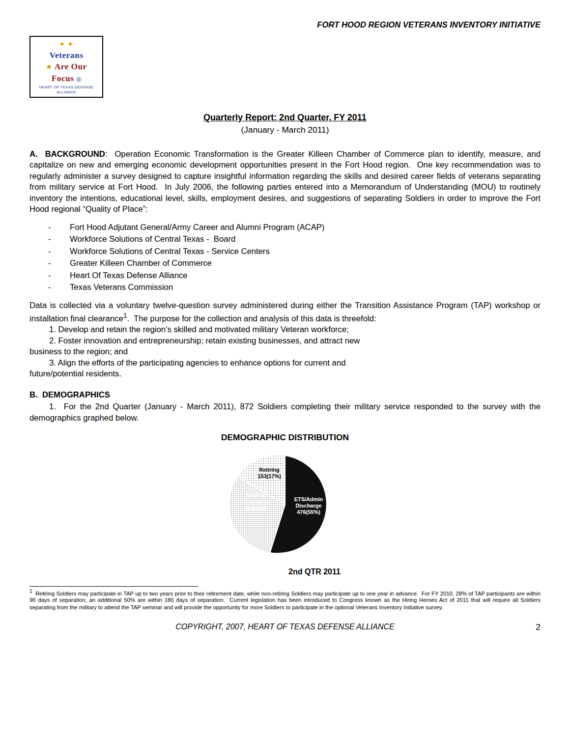FORT HOOD REGION VETERANS INVENTORY INITIATIVE
✦ ✦
Veterans
★ Are Our Focus ◎
HEART OF TEXAS DEFENSE ALLIANCE
Quarterly Report: 2nd Quarter, FY 2011
(January - March 2011)
A. BACKGROUND: Operation Economic Transformation is the Greater Killeen Chamber of Commerce plan to identify, measure, and capitalize on new and emerging economic development opportunities present in the Fort Hood region. One key recommendation was to regularly administer a survey designed to capture insightful information regarding the skills and desired career fields of veterans separating from military service at Fort Hood. In July 2006, the following parties entered into a Memorandum of Understanding (MOU) to routinely inventory the intentions, educational level, skills, employment desires, and suggestions of separating Soldiers in order to improve the Fort Hood regional “Quality of Place”:
Fort Hood Adjutant General/Army Career and Alumni Program (ACAP)
Workforce Solutions of Central Texas - Board
Workforce Solutions of Central Texas - Service Centers
Greater Killeen Chamber of Commerce
Heart Of Texas Defense Alliance
Texas Veterans Commission
Data is collected via a voluntary twelve-question survey administered during either the Transition Assistance Program (TAP) workshop or installation final clearance1. The purpose for the collection and analysis of this data is threefold:
1. Develop and retain the region’s skilled and motivated military Veteran workforce;
2. Foster innovation and entrepreneurship; retain existing businesses, and attract new
business to the region; and
3. Align the efforts of the participating agencies to enhance options for current and
future/potential residents.
B. DEMOGRAPHICS
1. For the 2nd Quarter (January - March 2011), 872 Soldiers completing their military service responded to the survey with the demographics graphed below.
DEMOGRAPHIC DISTRIBUTION
ETS/Admin Discharge 476(55%) Medical Discharge 242(28%) Retiring 153(17%)
2nd QTR 2011
1 Retiring Soldiers may participate in TAP up to two years prior to their retirement date, while non-retiring Soldiers may participate up to one year in advance. For FY 2010, 28% of TAP participants are within 90 days of separation; an additional 50% are within 180 days of separation. Current legislation has been introduced to Congress known as the Hiring Heroes Act of 2011 that will require all Soldiers separating from the military to attend the TAP seminar and will provide the opportunity for more Soldiers to participate in the optional Veterans Inventory Initiative survey.
COPYRIGHT, 2007, HEART OF TEXAS DEFENSE ALLIANCE 2